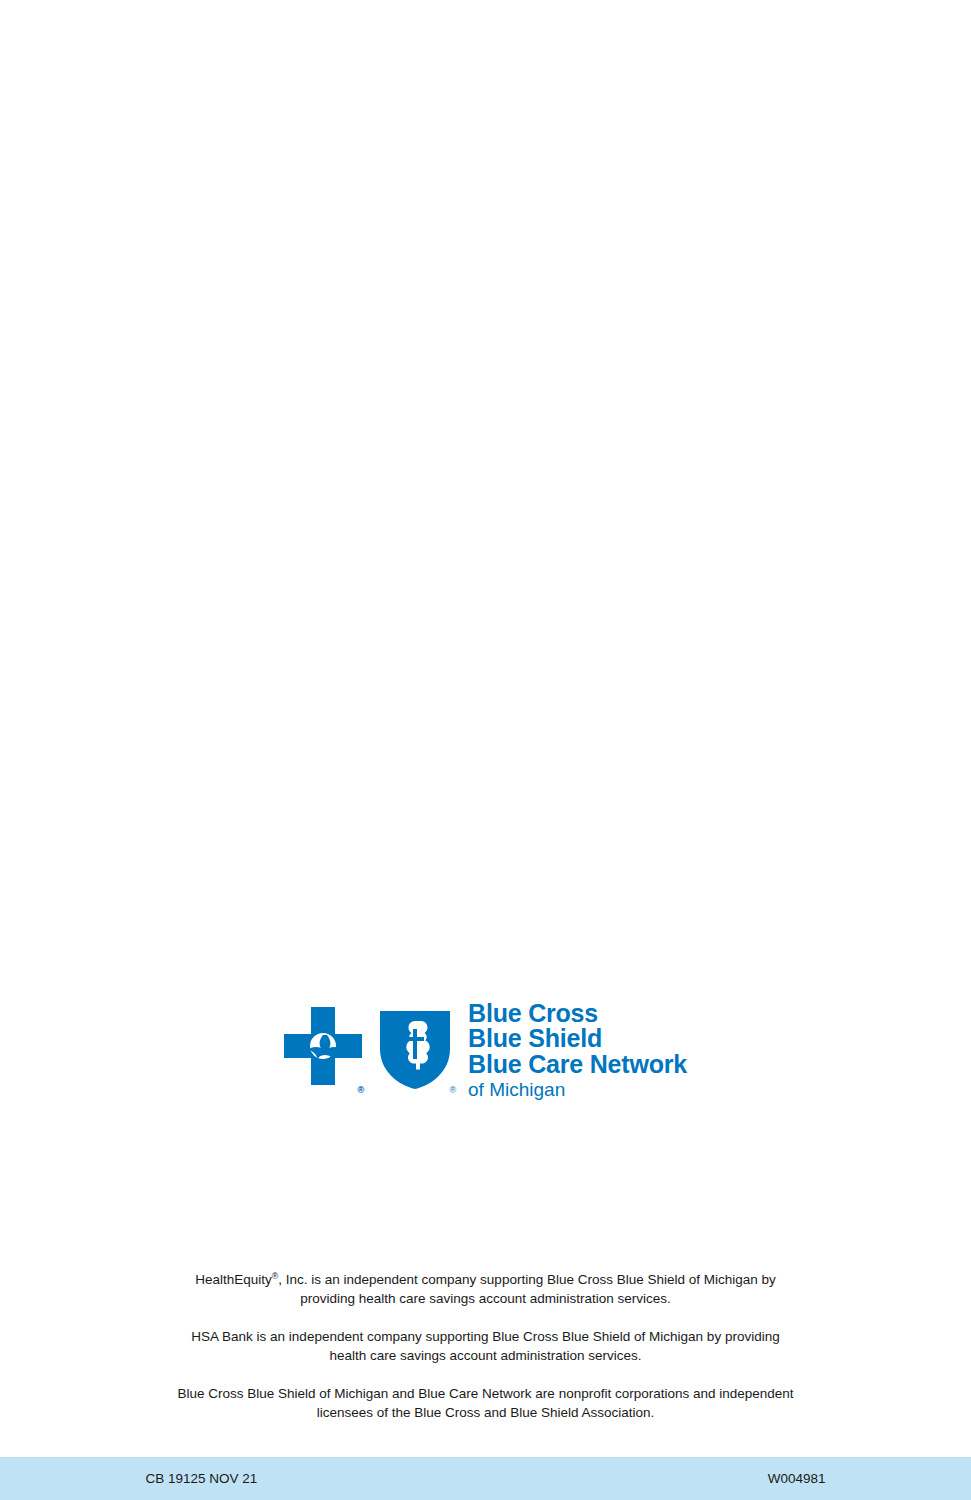® ®
®
Blue Cross
Blue Shield
Blue Care Network
of Michigan
HealthEquity®, Inc. is an independent company supporting Blue Cross Blue Shield of Michigan by providing health care savings account administration services.
HSA Bank is an independent company supporting Blue Cross Blue Shield of Michigan by providing health care savings account administration services.
Blue Cross Blue Shield of Michigan and Blue Care Network are nonprofit corporations and independent licensees of the Blue Cross and Blue Shield Association.
CB 19125 NOV 21 W004981